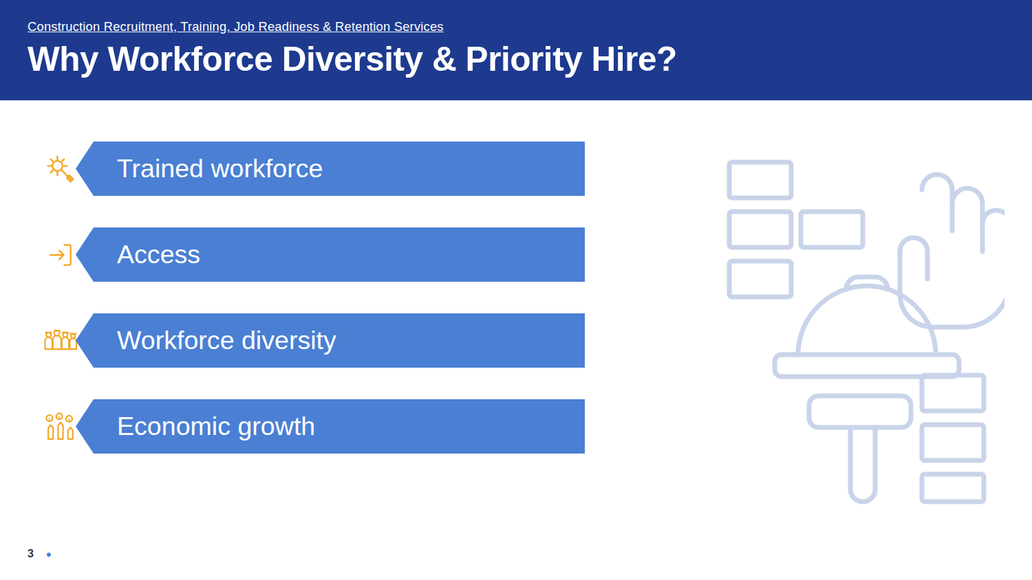Construction Recruitment, Training, Job Readiness & Retention Services
Why Workforce Diversity & Priority Hire?
Trained workforce
Access
Workforce diversity
$ $ $ Economic growth
3 •